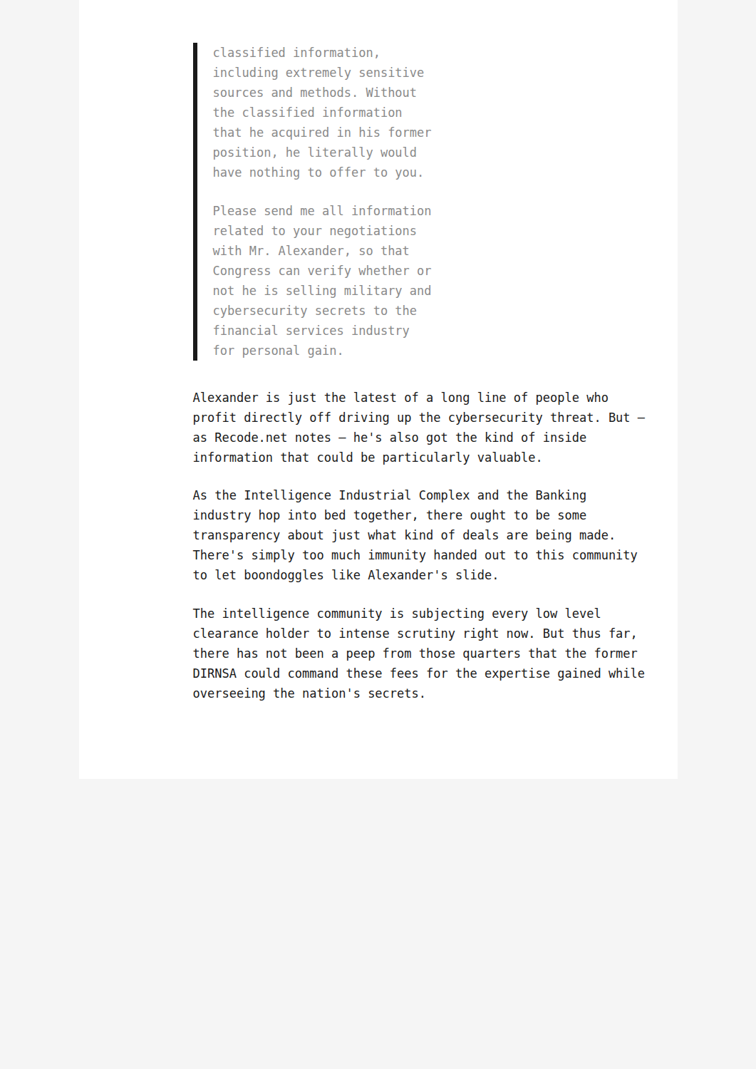classified information, including extremely sensitive sources and methods. Without the classified information that he acquired in his former position, he literally would have nothing to offer to you.
Please send me all information related to your negotiations with Mr. Alexander, so that Congress can verify whether or not he is selling military and cybersecurity secrets to the financial services industry for personal gain.
Alexander is just the latest of a long line of people who profit directly off driving up the cybersecurity threat. But — as Recode.net notes — he's also got the kind of inside information that could be particularly valuable.
As the Intelligence Industrial Complex and the Banking industry hop into bed together, there ought to be some transparency about just what kind of deals are being made. There's simply too much immunity handed out to this community to let boondoggles like Alexander's slide.
The intelligence community is subjecting every low level clearance holder to intense scrutiny right now. But thus far, there has not been a peep from those quarters that the former DIRNSA could command these fees for the expertise gained while overseeing the nation's secrets.